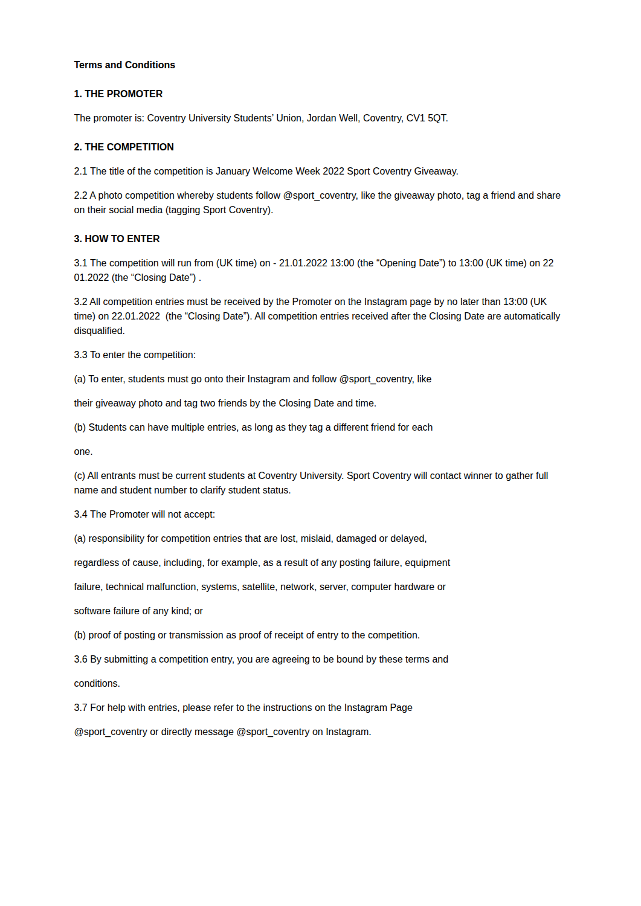Terms and Conditions
1. THE PROMOTER
The promoter is: Coventry University Students’ Union, Jordan Well, Coventry, CV1 5QT.
2. THE COMPETITION
2.1 The title of the competition is January Welcome Week 2022 Sport Coventry Giveaway.
2.2 A photo competition whereby students follow @sport_coventry, like the giveaway photo, tag a friend and share on their social media (tagging Sport Coventry).
3. HOW TO ENTER
3.1 The competition will run from (UK time) on - 21.01.2022 13:00 (the “Opening Date”) to 13:00 (UK time) on 22 01.2022 (the “Closing Date”) .
3.2 All competition entries must be received by the Promoter on the Instagram page by no later than 13:00 (UK time) on 22.01.2022 (the “Closing Date”). All competition entries received after the Closing Date are automatically disqualified.
3.3 To enter the competition:
(a) To enter, students must go onto their Instagram and follow @sport_coventry, like
their giveaway photo and tag two friends by the Closing Date and time.
(b) Students can have multiple entries, as long as they tag a different friend for each
one.
(c) All entrants must be current students at Coventry University. Sport Coventry will contact winner to gather full name and student number to clarify student status.
3.4 The Promoter will not accept:
(a) responsibility for competition entries that are lost, mislaid, damaged or delayed,
regardless of cause, including, for example, as a result of any posting failure, equipment
failure, technical malfunction, systems, satellite, network, server, computer hardware or
software failure of any kind; or
(b) proof of posting or transmission as proof of receipt of entry to the competition.
3.6 By submitting a competition entry, you are agreeing to be bound by these terms and
conditions.
3.7 For help with entries, please refer to the instructions on the Instagram Page
@sport_coventry or directly message @sport_coventry on Instagram.